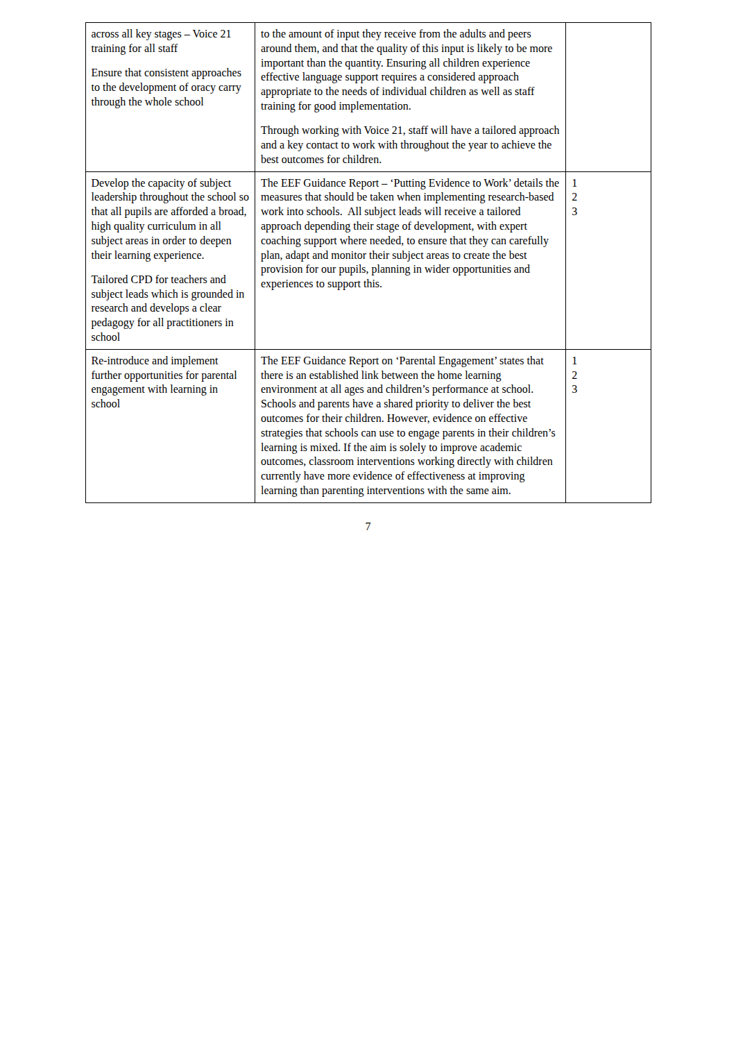| across all key stages – Voice 21 training for all staff Ensure that consistent approaches to the development of oracy carry through the whole school | to the amount of input they receive from the adults and peers around them, and that the quality of this input is likely to be more important than the quantity. Ensuring all children experience effective language support requires a considered approach appropriate to the needs of individual children as well as staff training for good implementation. Through working with Voice 21, staff will have a tailored approach and a key contact to work with throughout the year to achieve the best outcomes for children. | |
| Develop the capacity of subject leadership throughout the school so that all pupils are afforded a broad, high quality curriculum in all subject areas in order to deepen their learning experience. Tailored CPD for teachers and subject leads which is grounded in research and develops a clear pedagogy for all practitioners in school | The EEF Guidance Report – ‘Putting Evidence to Work’ details the measures that should be taken when implementing research-based work into schools. All subject leads will receive a tailored approach depending their stage of development, with expert coaching support where needed, to ensure that they can carefully plan, adapt and monitor their subject areas to create the best provision for our pupils, planning in wider opportunities and experiences to support this. | 1 2 3 |
| Re-introduce and implement further opportunities for parental engagement with learning in school | The EEF Guidance Report on ‘Parental Engagement’ states that there is an established link between the home learning environment at all ages and children’s performance at school. Schools and parents have a shared priority to deliver the best outcomes for their children. However, evidence on effective strategies that schools can use to engage parents in their children’s learning is mixed. If the aim is solely to improve academic outcomes, classroom interventions working directly with children currently have more evidence of effectiveness at improving learning than parenting interventions with the same aim. | 1 2 3 |
7